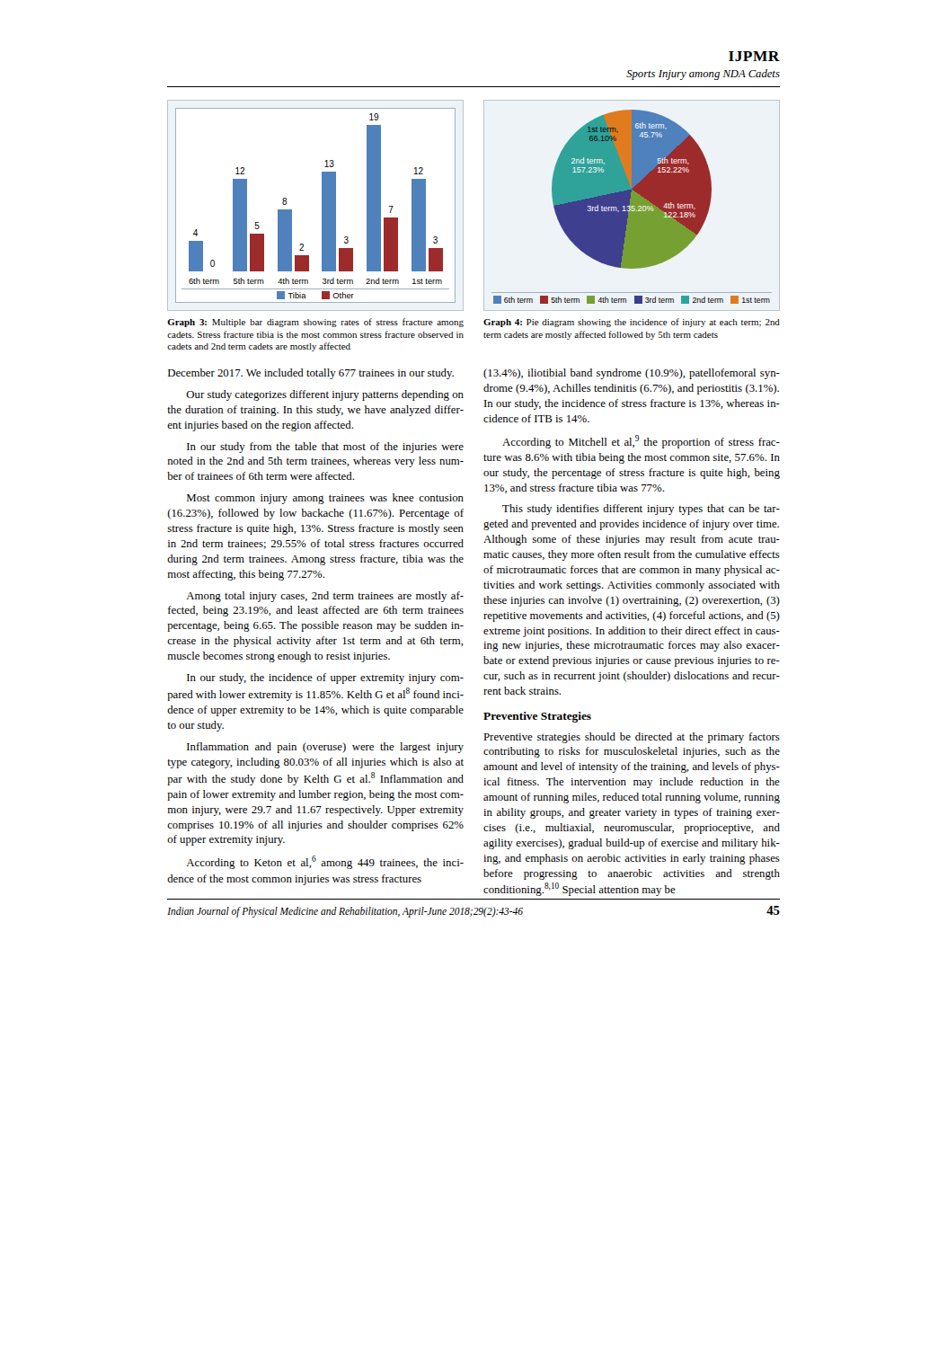IJPMR
Sports Injury among NDA Cadets
4
0
12
5
8
2
13
3
19
7
12
3
6th term 5th term 4th term 3rd term 2nd term 1st term
Tibia Other
Graph 3: Multiple bar diagram showing rates of stress fracture among cadets. Stress fracture tibia is the most common stress fracture observed in cadets and 2nd term cadets are mostly affected
6th term,
45.7%
5th term,
152.22%
4th term, 122.18%
3rd term, 135.20%
2nd term,
157.23%
1st term,
66.10%
6th term 5th term 4th term 3rd term 2nd term 1st term
Graph 4: Pie diagram showing the incidence of injury at each term; 2nd term cadets are mostly affected followed by 5th term cadets
December 2017. We included totally 677 trainees in our study.
Our study categorizes different injury patterns depending on the duration of training. In this study, we have analyzed different injuries based on the region affected.
In our study from the table that most of the injuries were noted in the 2nd and 5th term trainees, whereas very less number of trainees of 6th term were affected.
Most common injury among trainees was knee contusion (16.23%), followed by low backache (11.67%). Percentage of stress fracture is quite high, 13%. Stress fracture is mostly seen in 2nd term trainees; 29.55% of total stress fractures occurred during 2nd term trainees. Among stress fracture, tibia was the most affecting, this being 77.27%.
Among total injury cases, 2nd term trainees are mostly affected, being 23.19%, and least affected are 6th term trainees percentage, being 6.65. The possible reason may be sudden increase in the physical activity after 1st term and at 6th term, muscle becomes strong enough to resist injuries.
In our study, the incidence of upper extremity injury compared with lower extremity is 11.85%. Kelth G et al8 found incidence of upper extremity to be 14%, which is quite comparable to our study.
Inflammation and pain (overuse) were the largest injury type category, including 80.03% of all injuries which is also at par with the study done by Kelth G et al.8 Inflammation and pain of lower extremity and lumber region, being the most common injury, were 29.7 and 11.67 respectively. Upper extremity comprises 10.19% of all injuries and shoulder comprises 62% of upper extremity injury.
According to Keton et al,6 among 449 trainees, the incidence of the most common injuries was stress fractures
(13.4%), iliotibial band syndrome (10.9%), patellofemoral syndrome (9.4%), Achilles tendinitis (6.7%), and periostitis (3.1%). In our study, the incidence of stress fracture is 13%, whereas incidence of ITB is 14%.
According to Mitchell et al,9 the proportion of stress fracture was 8.6% with tibia being the most common site, 57.6%. In our study, the percentage of stress fracture is quite high, being 13%, and stress fracture tibia was 77%.
This study identifies different injury types that can be targeted and prevented and provides incidence of injury over time. Although some of these injuries may result from acute traumatic causes, they more often result from the cumulative effects of microtraumatic forces that are common in many physical activities and work settings. Activities commonly associated with these injuries can involve (1) overtraining, (2) overexertion, (3) repetitive movements and activities, (4) forceful actions, and (5) extreme joint positions. In addition to their direct effect in causing new injuries, these microtraumatic forces may also exacerbate or extend previous injuries or cause previous injuries to recur, such as in recurrent joint (shoulder) dislocations and recurrent back strains.
Preventive Strategies
Preventive strategies should be directed at the primary factors contributing to risks for musculoskeletal injuries, such as the amount and level of intensity of the training, and levels of physical fitness. The intervention may include reduction in the amount of running miles, reduced total running volume, running in ability groups, and greater variety in types of training exercises (i.e., multiaxial, neuromuscular, proprioceptive, and agility exercises), gradual build-up of exercise and military hiking, and emphasis on aerobic activities in early training phases before progressing to anaerobic activities and strength conditioning.8,10 Special attention may be
Indian Journal of Physical Medicine and Rehabilitation, April-June 2018;29(2):43-46 45